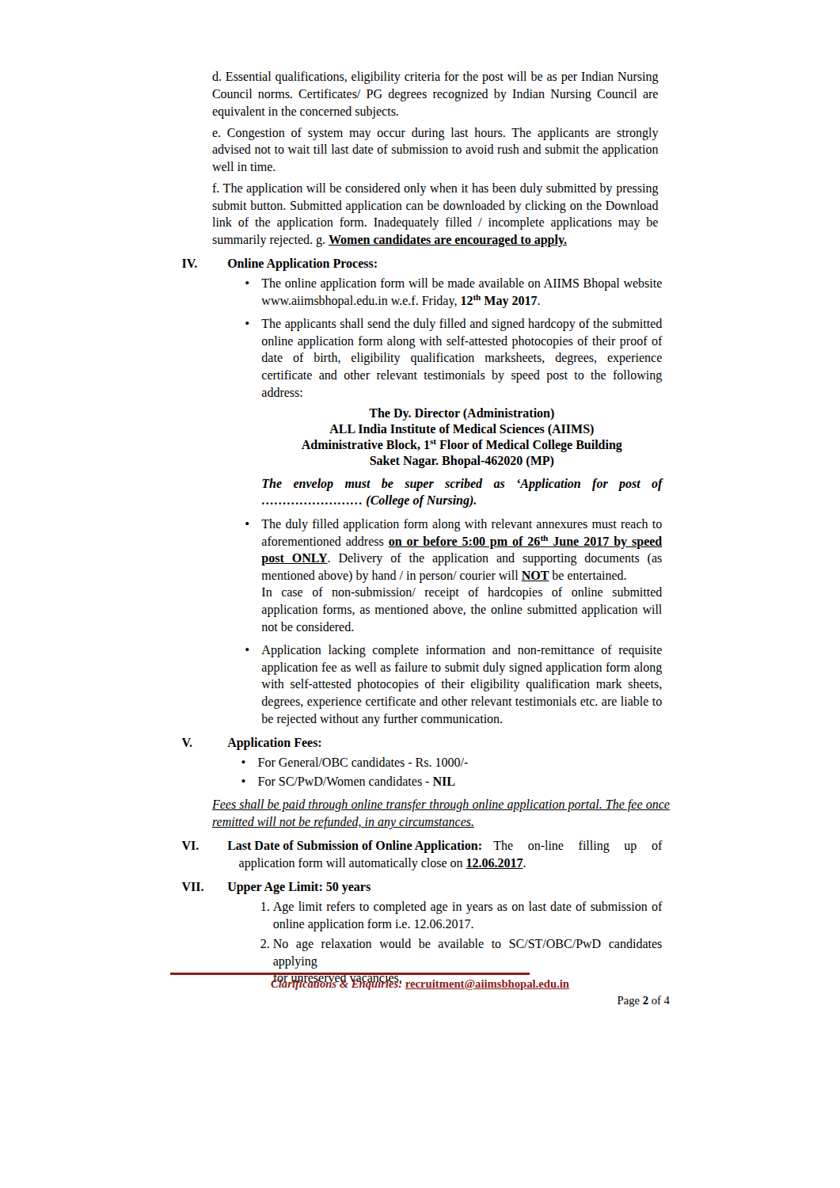d. Essential qualifications, eligibility criteria for the post will be as per Indian Nursing Council norms. Certificates/ PG degrees recognized by Indian Nursing Council are equivalent in the concerned subjects.
e. Congestion of system may occur during last hours. The applicants are strongly advised not to wait till last date of submission to avoid rush and submit the application well in time.
f. The application will be considered only when it has been duly submitted by pressing submit button. Submitted application can be downloaded by clicking on the Download link of the application form. Inadequately filled / incomplete applications may be summarily rejected. g. Women candidates are encouraged to apply.
IV.
Online Application Process:
The online application form will be made available on AIIMS Bhopal website www.aiimsbhopal.edu.in w.e.f. Friday, 12th May 2017.
The applicants shall send the duly filled and signed hardcopy of the submitted online application form along with self-attested photocopies of their proof of date of birth, eligibility qualification marksheets, degrees, experience certificate and other relevant testimonials by speed post to the following address:
The Dy. Director (Administration)
ALL India Institute of Medical Sciences (AIIMS)
Administrative Block, 1st Floor of Medical College Building
Saket Nagar. Bhopal-462020 (MP)
The envelop must be super scribed as ‘Application for post of …………………… (College of Nursing).
The duly filled application form along with relevant annexures must reach to aforementioned address on or before 5:00 pm of 26th June 2017 by speed post ONLY. Delivery of the application and supporting documents (as mentioned above) by hand / in person/ courier will NOT be entertained.
In case of non-submission/ receipt of hardcopies of online submitted application forms, as mentioned above, the online submitted application will not be considered.
Application lacking complete information and non-remittance of requisite application fee as well as failure to submit duly signed application form along with self-attested photocopies of their eligibility qualification mark sheets, degrees, experience certificate and other relevant testimonials etc. are liable to be rejected without any further communication.
V.
Application Fees:
For General/OBC candidates - Rs. 1000/-
For SC/PwD/Women candidates - NIL
Fees shall be paid through online transfer through online application portal. The fee once remitted will not be refunded, in any circumstances.
VI.
Last Date of Submission of Online Application:
The on-line filling up of application form will automatically close on 12.06.2017.
VII.
Upper Age Limit: 50 years
Age limit refers to completed age in years as on last date of submission of online application form i.e. 12.06.2017.
No age relaxation would be available to SC/ST/OBC/PwD candidates applying
for unreserved vacancies.
Clarifications & Enquiries: recruitment@aiimsbhopal.edu.in
Page 2 of 4